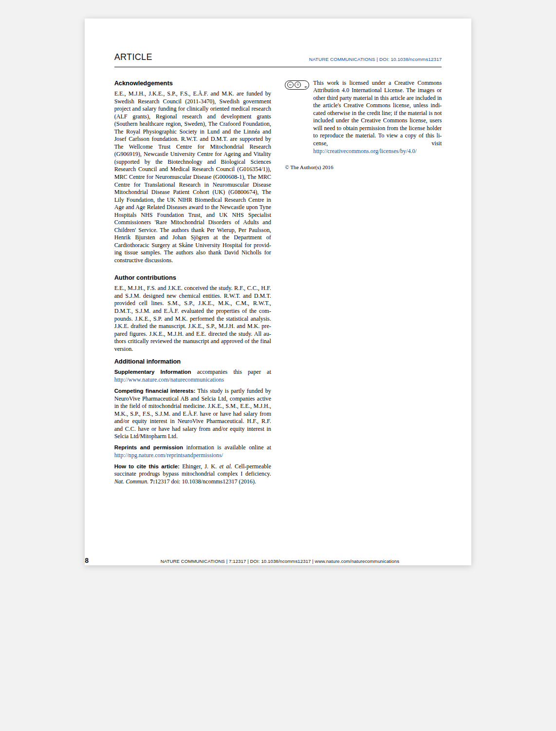ARTICLE
NATURE COMMUNICATIONS | DOI: 10.1038/ncomms12317
Acknowledgements
E.E., M.J.H., J.K.E., S.P., F.S., E.Å.F. and M.K. are funded by Swedish Research Council (2011-3470), Swedish government project and salary funding for clinically oriented medical research (ALF grants), Regional research and development grants (Southern healthcare region, Sweden), The Crafoord Foundation, The Royal Physiographic Society in Lund and the Linnéa and Josef Carlsson foundation. R.W.T. and D.M.T. are supported by The Wellcome Trust Centre for Mitochondrial Research (G906919), Newcastle University Centre for Ageing and Vitality (supported by the Biotechnology and Biological Sciences Research Council and Medical Research Council (G016354/1)), MRC Centre for Neuromuscular Disease (G000608-1), The MRC Centre for Translational Research in Neuromuscular Disease Mitochondrial Disease Patient Cohort (UK) (G0800674), The Lily Foundation, the UK NIHR Biomedical Research Centre in Age and Age Related Diseases award to the Newcastle upon Tyne Hospitals NHS Foundation Trust, and UK NHS Specialist Commissioners 'Rare Mitochondrial Disorders of Adults and Children' Service. The authors thank Per Wierup, Per Paulsson, Henrik Bjursten and Johan Sjögren at the Department of Cardiothoracic Surgery at Skåne University Hospital for providing tissue samples. The authors also thank David Nicholls for constructive discussions.
Author contributions
E.E., M.J.H., F.S. and J.K.E. conceived the study. R.F., C.C., H.F. and S.J.M. designed new chemical entities. R.W.T. and D.M.T. provided cell lines. S.M., S.P., J.K.E., M.K., C.M., R.W.T., D.M.T., S.J.M. and E.Å.F. evaluated the properties of the compounds. J.K.E., S.P. and M.K. performed the statistical analysis. J.K.E. drafted the manuscript. J.K.E., S.P., M.J.H. and M.K. prepared figures. J.K.E., M.J.H. and E.E. directed the study. All authors critically reviewed the manuscript and approved of the final version.
Additional information
Supplementary Information accompanies this paper at http://www.nature.com/naturecommunications
Competing financial interests: This study is partly funded by NeuroVive Pharmaceutical AB and Selcia Ltd, companies active in the field of mitochondrial medicine. J.K.E., S.M., E.E., M.J.H., M.K., S.P., F.S., S.J.M. and E.Å.F. have or have had salary from and/or equity interest in NeuroVive Pharmaceutical. H.F., R.F. and C.C. have or have had salary from and/or equity interest in Selcia Ltd/Mitopharm Ltd.
Reprints and permission information is available online at http://npg.nature.com/reprintsandpermissions/
How to cite this article: Ehinger, J. K. et al. Cell-permeable succinate prodrugs bypass mitochondrial complex I deficiency. Nat. Commun. 7: 12317 doi: 10.1038/ncomms12317 (2016).
cc ⓘ BY
This work is licensed under a Creative Commons Attribution 4.0 International License. The images or other third party material in this article are included in the article's Creative Commons license, unless indicated otherwise in the credit line; if the material is not included under the Creative Commons license, users will need to obtain permission from the license holder to reproduce the material. To view a copy of this license, visit http://creativecommons.org/licenses/by/4.0/
© The Author(s) 2016
8
NATURE COMMUNICATIONS | 7:12317 | DOI: 10.1038/ncomms12317 | www.nature.com/naturecommunications